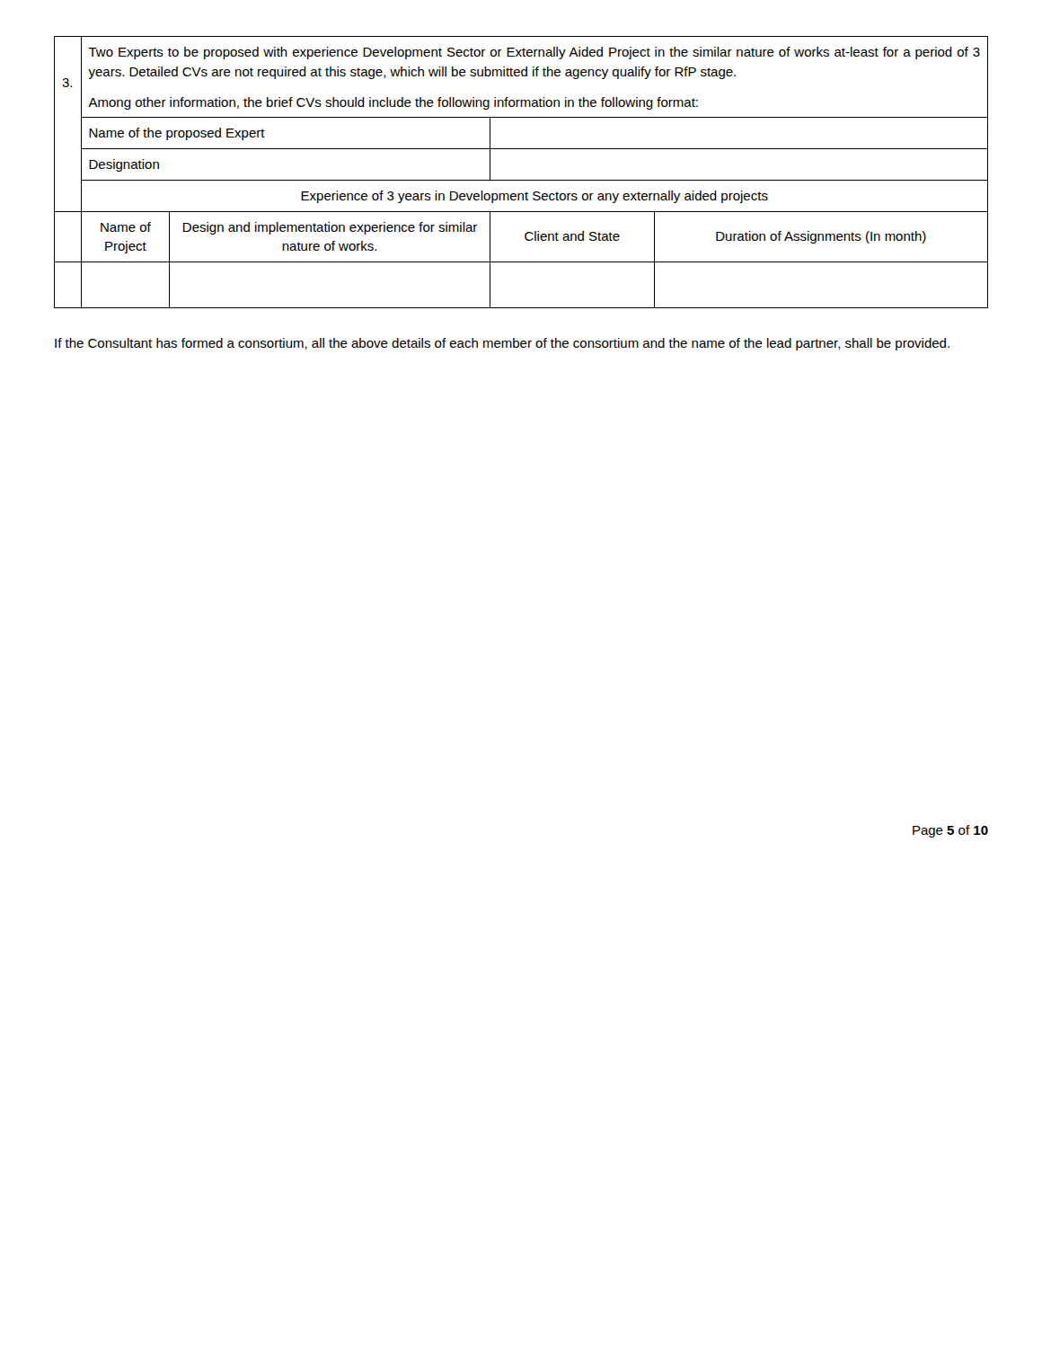| 3. | Two Experts to be proposed with experience Development Sector or Externally Aided Project in the similar nature of works at-least for a period of 3 years. Detailed CVs are not required at this stage, which will be submitted if the agency qualify for RfP stage. Among other information, the brief CVs should include the following information in the following format: |
| Name of the proposed Expert | |
| Designation | |
| Experience of 3 years in Development Sectors or any externally aided projects |
| | Name of Project | Design and implementation experience for similar nature of works. | Client and State | Duration of Assignments (In month) |
If the Consultant has formed a consortium, all the above details of each member of the consortium and the name of the lead partner, shall be provided.
Page 5 of 10